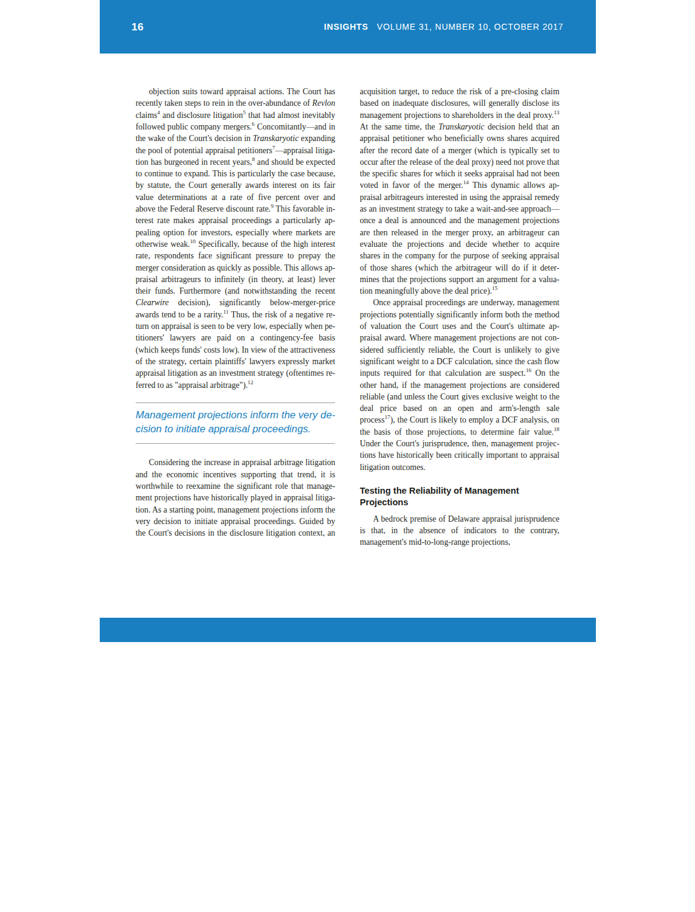16
INSIGHTS VOLUME 31, NUMBER 10, OCTOBER 2017
objection suits toward appraisal actions. The Court has recently taken steps to rein in the over-abundance of Revlon claims4 and disclosure litigation5 that had almost inevitably followed public company mergers.6 Concomitantly—and in the wake of the Court's decision in Transkaryotic expanding the pool of potential appraisal petitioners7—appraisal litigation has burgeoned in recent years,8 and should be expected to continue to expand. This is particularly the case because, by statute, the Court generally awards interest on its fair value determinations at a rate of five percent over and above the Federal Reserve discount rate.9 This favorable interest rate makes appraisal proceedings a particularly appealing option for investors, especially where markets are otherwise weak.10 Specifically, because of the high interest rate, respondents face significant pressure to prepay the merger consideration as quickly as possible. This allows appraisal arbitrageurs to infinitely (in theory, at least) lever their funds. Furthermore (and notwithstanding the recent Clearwire decision), significantly below-merger-price awards tend to be a rarity.11 Thus, the risk of a negative return on appraisal is seen to be very low, especially when petitioners' lawyers are paid on a contingency-fee basis (which keeps funds' costs low). In view of the attractiveness of the strategy, certain plaintiffs' lawyers expressly market appraisal litigation as an investment strategy (oftentimes referred to as "appraisal arbitrage").12
Management projections inform the very decision to initiate appraisal proceedings.
Considering the increase in appraisal arbitrage litigation and the economic incentives supporting that trend, it is worthwhile to reexamine the significant role that management projections have historically played in appraisal litigation. As a starting point, management projections inform the very decision to initiate appraisal proceedings. Guided by the Court's decisions in the disclosure litigation context, an acquisition target, to reduce the risk of a pre-closing claim based on inadequate disclosures, will generally disclose its management projections to shareholders in the deal proxy.13 At the same time, the Transkaryotic decision held that an appraisal petitioner who beneficially owns shares acquired after the record date of a merger (which is typically set to occur after the release of the deal proxy) need not prove that the specific shares for which it seeks appraisal had not been voted in favor of the merger.14 This dynamic allows appraisal arbitrageurs interested in using the appraisal remedy as an investment strategy to take a wait-and-see approach—once a deal is announced and the management projections are then released in the merger proxy, an arbitrageur can evaluate the projections and decide whether to acquire shares in the company for the purpose of seeking appraisal of those shares (which the arbitrageur will do if it determines that the projections support an argument for a valuation meaningfully above the deal price).15
Once appraisal proceedings are underway, management projections potentially significantly inform both the method of valuation the Court uses and the Court's ultimate appraisal award. Where management projections are not considered sufficiently reliable, the Court is unlikely to give significant weight to a DCF calculation, since the cash flow inputs required for that calculation are suspect.16 On the other hand, if the management projections are considered reliable (and unless the Court gives exclusive weight to the deal price based on an open and arm's-length sale process17), the Court is likely to employ a DCF analysis, on the basis of those projections, to determine fair value.18 Under the Court's jurisprudence, then, management projections have historically been critically important to appraisal litigation outcomes.
Testing the Reliability of Management Projections
A bedrock premise of Delaware appraisal jurisprudence is that, in the absence of indicators to the contrary, management's mid-to-long-range projections,